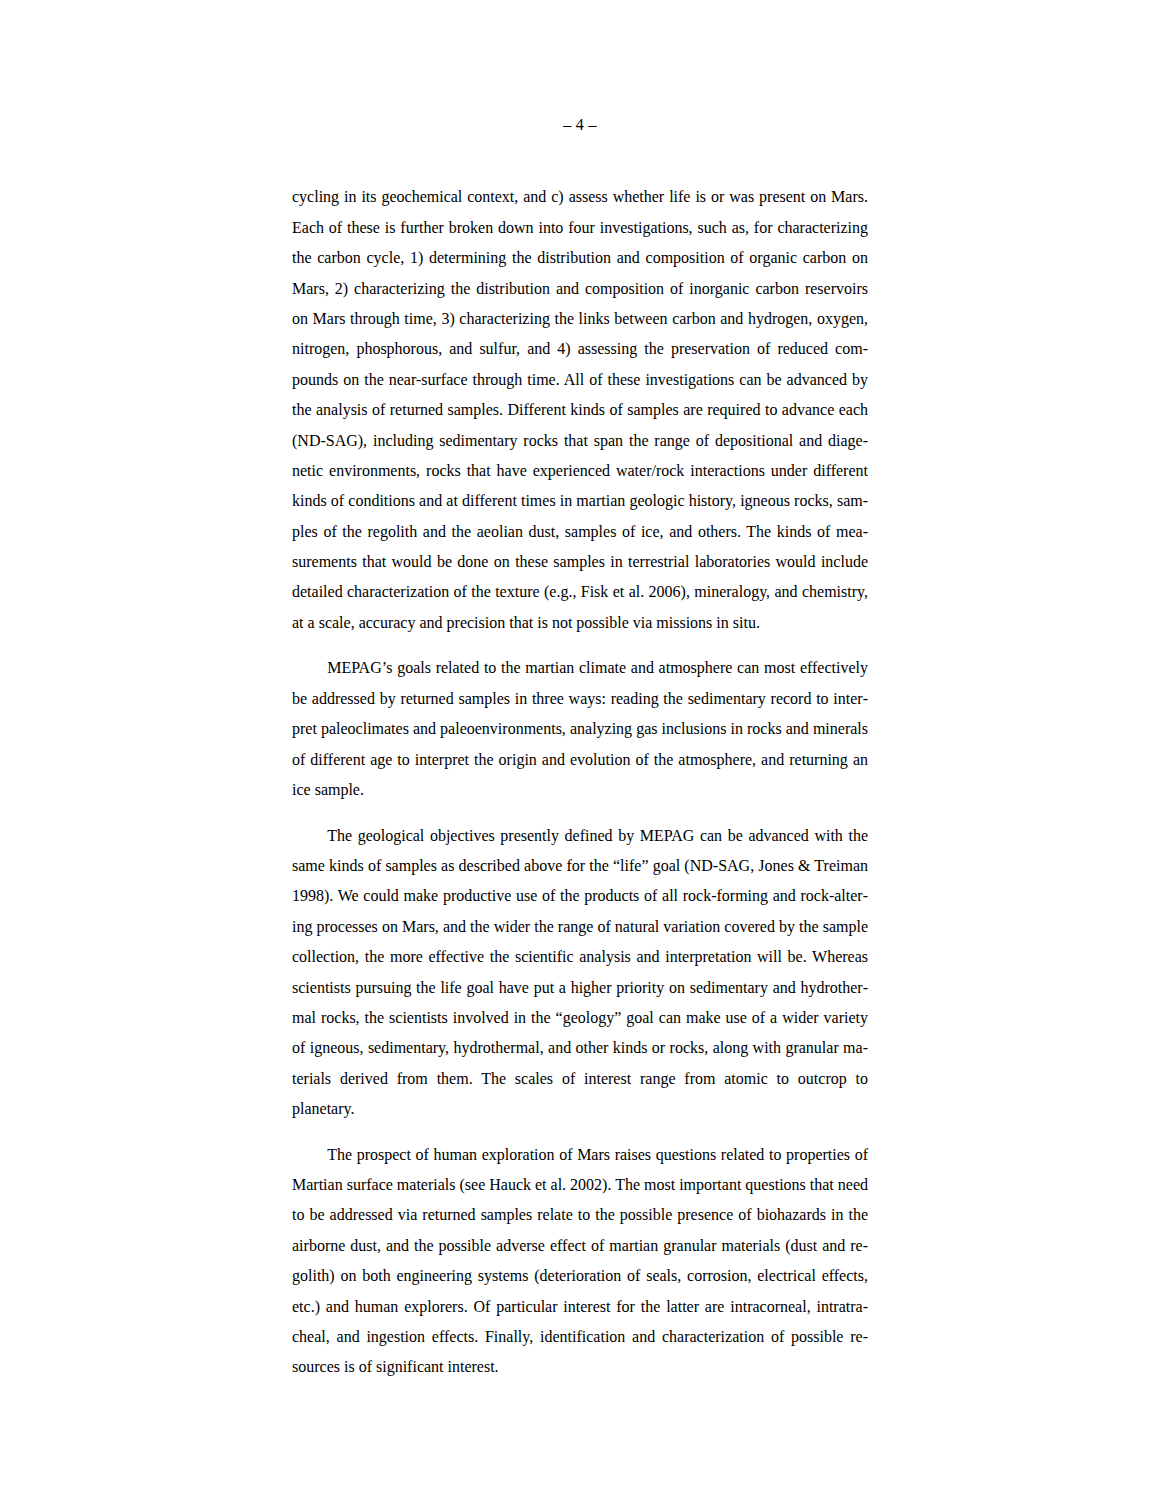– 4 –
cycling in its geochemical context, and c) assess whether life is or was present on Mars. Each of these is further broken down into four investigations, such as, for characterizing the carbon cycle, 1) determining the distribution and composition of organic carbon on Mars, 2) characterizing the distribution and composition of inorganic carbon reservoirs on Mars through time, 3) characterizing the links between carbon and hydrogen, oxygen, nitrogen, phosphorous, and sulfur, and 4) assessing the preservation of reduced compounds on the near-surface through time. All of these investigations can be advanced by the analysis of returned samples. Different kinds of samples are required to advance each (ND-SAG), including sedimentary rocks that span the range of depositional and diagenetic environments, rocks that have experienced water/rock interactions under different kinds of conditions and at different times in martian geologic history, igneous rocks, samples of the regolith and the aeolian dust, samples of ice, and others. The kinds of measurements that would be done on these samples in terrestrial laboratories would include detailed characterization of the texture (e.g., Fisk et al. 2006), mineralogy, and chemistry, at a scale, accuracy and precision that is not possible via missions in situ.
MEPAG’s goals related to the martian climate and atmosphere can most effectively be addressed by returned samples in three ways: reading the sedimentary record to interpret paleoclimates and paleoenvironments, analyzing gas inclusions in rocks and minerals of different age to interpret the origin and evolution of the atmosphere, and returning an ice sample.
The geological objectives presently defined by MEPAG can be advanced with the same kinds of samples as described above for the “life” goal (ND-SAG, Jones & Treiman 1998). We could make productive use of the products of all rock-forming and rock-altering processes on Mars, and the wider the range of natural variation covered by the sample collection, the more effective the scientific analysis and interpretation will be. Whereas scientists pursuing the life goal have put a higher priority on sedimentary and hydrothermal rocks, the scientists involved in the “geology” goal can make use of a wider variety of igneous, sedimentary, hydrothermal, and other kinds or rocks, along with granular materials derived from them. The scales of interest range from atomic to outcrop to planetary.
The prospect of human exploration of Mars raises questions related to properties of Martian surface materials (see Hauck et al. 2002). The most important questions that need to be addressed via returned samples relate to the possible presence of biohazards in the airborne dust, and the possible adverse effect of martian granular materials (dust and regolith) on both engineering systems (deterioration of seals, corrosion, electrical effects, etc.) and human explorers. Of particular interest for the latter are intracorneal, intratracheal, and ingestion effects. Finally, identification and characterization of possible resources is of significant interest.